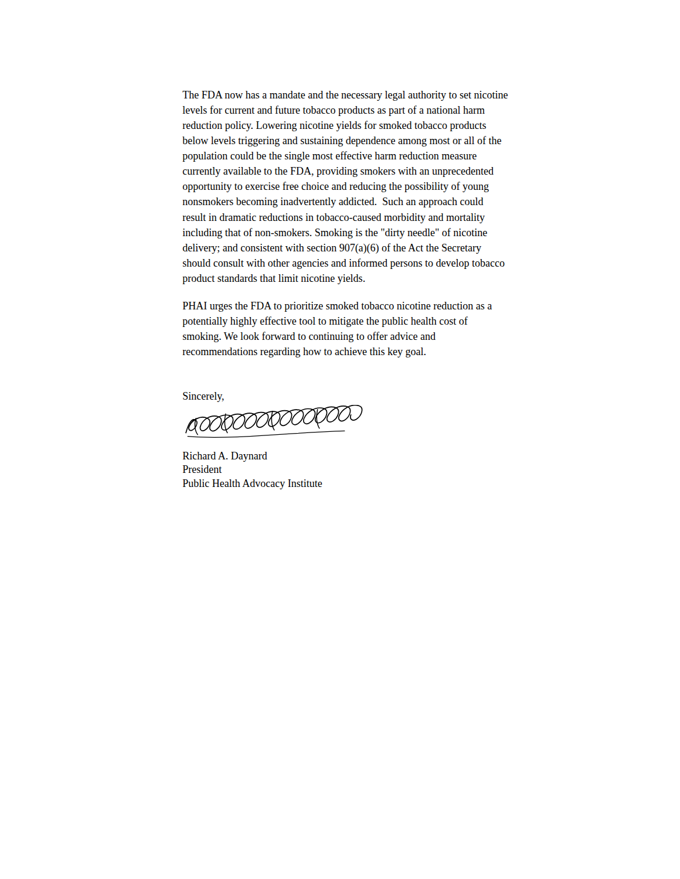The FDA now has a mandate and the necessary legal authority to set nicotine levels for current and future tobacco products as part of a national harm reduction policy. Lowering nicotine yields for smoked tobacco products below levels triggering and sustaining dependence among most or all of the population could be the single most effective harm reduction measure currently available to the FDA, providing smokers with an unprecedented opportunity to exercise free choice and reducing the possibility of young nonsmokers becoming inadvertently addicted. Such an approach could result in dramatic reductions in tobacco-caused morbidity and mortality including that of non-smokers. Smoking is the "dirty needle" of nicotine delivery; and consistent with section 907(a)(6) of the Act the Secretary should consult with other agencies and informed persons to develop tobacco product standards that limit nicotine yields.
PHAI urges the FDA to prioritize smoked tobacco nicotine reduction as a potentially highly effective tool to mitigate the public health cost of smoking. We look forward to continuing to offer advice and recommendations regarding how to achieve this key goal.
Sincerely,
Richard A. Daynard
President
Public Health Advocacy Institute